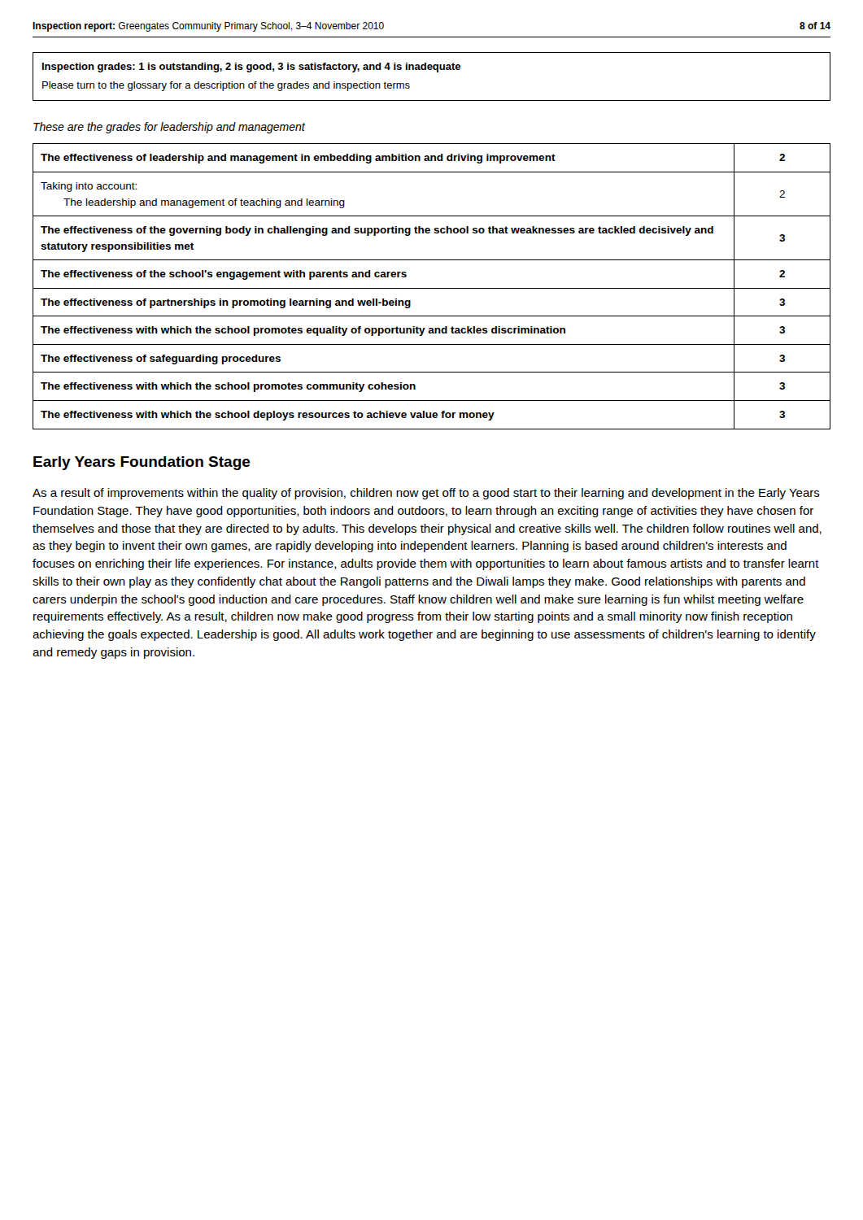Inspection report: Greengates Community Primary School, 3–4 November 2010
8 of 14
Inspection grades: 1 is outstanding, 2 is good, 3 is satisfactory, and 4 is inadequate
Please turn to the glossary for a description of the grades and inspection terms
These are the grades for leadership and management
| The effectiveness of leadership and management in embedding ambition and driving improvement | 2 |
| Taking into account: The leadership and management of teaching and learning | 2 |
| The effectiveness of the governing body in challenging and supporting the school so that weaknesses are tackled decisively and statutory responsibilities met | 3 |
| The effectiveness of the school's engagement with parents and carers | 2 |
| The effectiveness of partnerships in promoting learning and well-being | 3 |
| The effectiveness with which the school promotes equality of opportunity and tackles discrimination | 3 |
| The effectiveness of safeguarding procedures | 3 |
| The effectiveness with which the school promotes community cohesion | 3 |
| The effectiveness with which the school deploys resources to achieve value for money | 3 |
Early Years Foundation Stage
As a result of improvements within the quality of provision, children now get off to a good start to their learning and development in the Early Years Foundation Stage. They have good opportunities, both indoors and outdoors, to learn through an exciting range of activities they have chosen for themselves and those that they are directed to by adults. This develops their physical and creative skills well. The children follow routines well and, as they begin to invent their own games, are rapidly developing into independent learners. Planning is based around children's interests and focuses on enriching their life experiences. For instance, adults provide them with opportunities to learn about famous artists and to transfer learnt skills to their own play as they confidently chat about the Rangoli patterns and the Diwali lamps they make. Good relationships with parents and carers underpin the school's good induction and care procedures. Staff know children well and make sure learning is fun whilst meeting welfare requirements effectively. As a result, children now make good progress from their low starting points and a small minority now finish reception achieving the goals expected. Leadership is good. All adults work together and are beginning to use assessments of children's learning to identify and remedy gaps in provision.